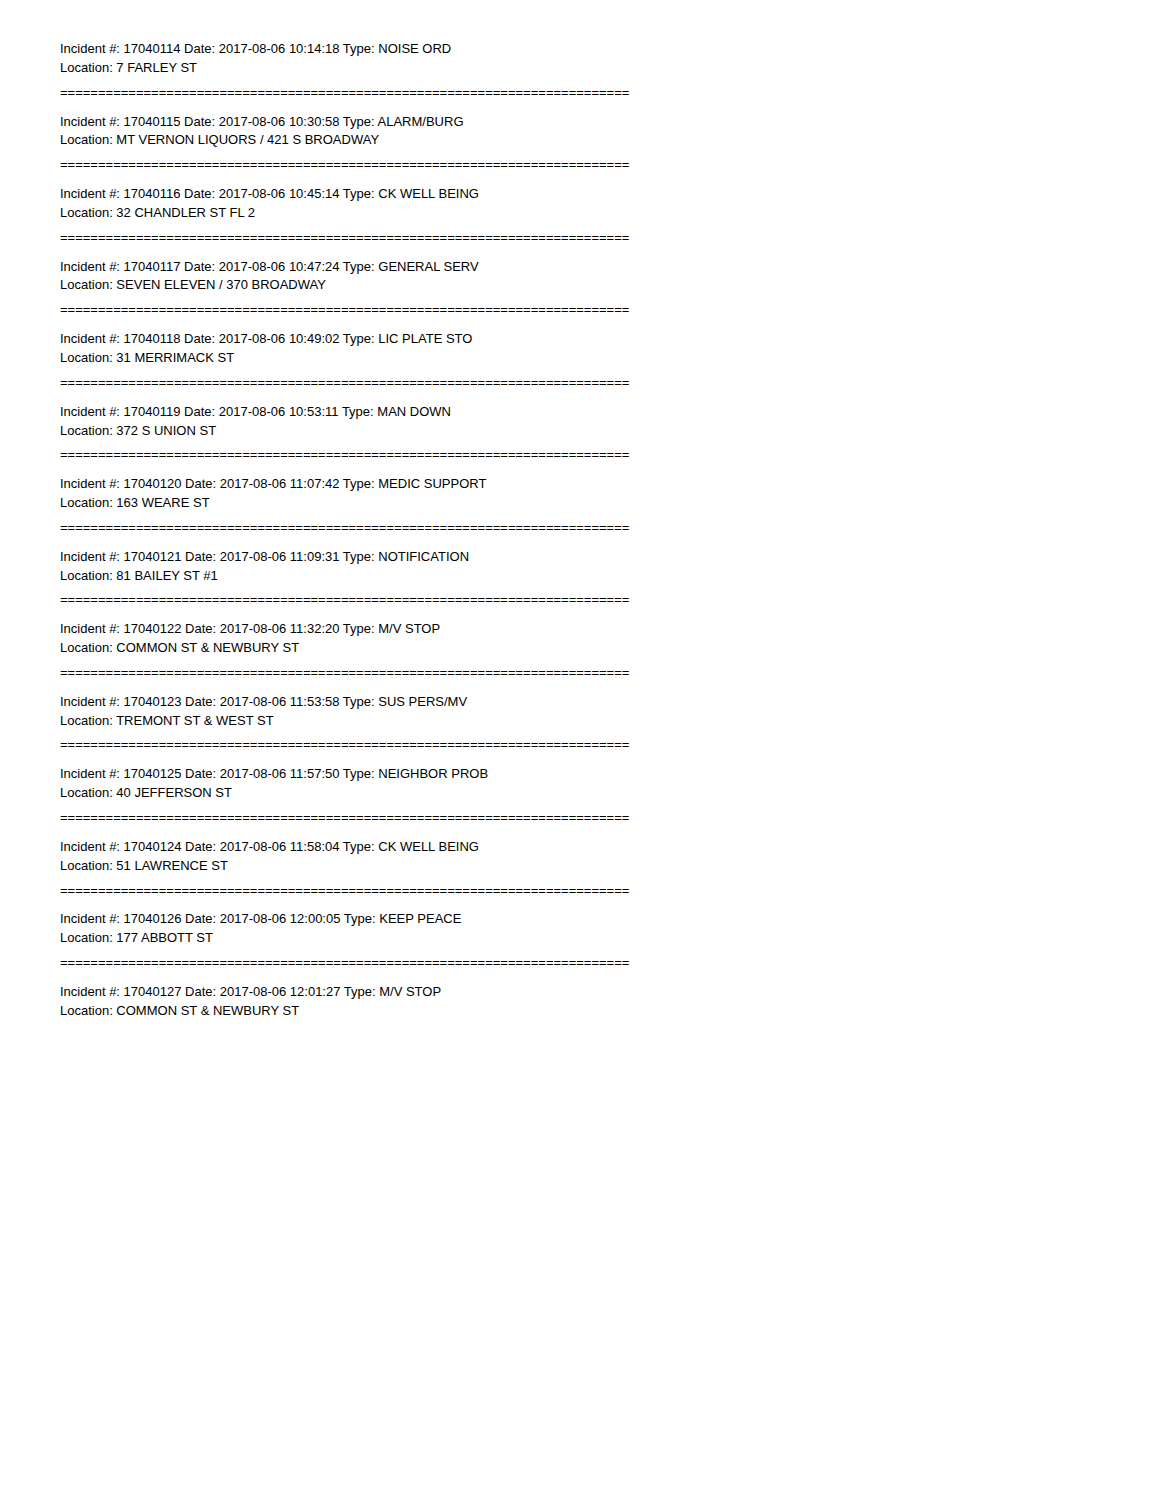Incident #: 17040114 Date: 2017-08-06 10:14:18 Type: NOISE ORD
Location: 7 FARLEY ST
===========================================================================
Incident #: 17040115 Date: 2017-08-06 10:30:58 Type: ALARM/BURG
Location: MT VERNON LIQUORS / 421 S BROADWAY
===========================================================================
Incident #: 17040116 Date: 2017-08-06 10:45:14 Type: CK WELL BEING
Location: 32 CHANDLER ST FL 2
===========================================================================
Incident #: 17040117 Date: 2017-08-06 10:47:24 Type: GENERAL SERV
Location: SEVEN ELEVEN / 370 BROADWAY
===========================================================================
Incident #: 17040118 Date: 2017-08-06 10:49:02 Type: LIC PLATE STO
Location: 31 MERRIMACK ST
===========================================================================
Incident #: 17040119 Date: 2017-08-06 10:53:11 Type: MAN DOWN
Location: 372 S UNION ST
===========================================================================
Incident #: 17040120 Date: 2017-08-06 11:07:42 Type: MEDIC SUPPORT
Location: 163 WEARE ST
===========================================================================
Incident #: 17040121 Date: 2017-08-06 11:09:31 Type: NOTIFICATION
Location: 81 BAILEY ST #1
===========================================================================
Incident #: 17040122 Date: 2017-08-06 11:32:20 Type: M/V STOP
Location: COMMON ST & NEWBURY ST
===========================================================================
Incident #: 17040123 Date: 2017-08-06 11:53:58 Type: SUS PERS/MV
Location: TREMONT ST & WEST ST
===========================================================================
Incident #: 17040125 Date: 2017-08-06 11:57:50 Type: NEIGHBOR PROB
Location: 40 JEFFERSON ST
===========================================================================
Incident #: 17040124 Date: 2017-08-06 11:58:04 Type: CK WELL BEING
Location: 51 LAWRENCE ST
===========================================================================
Incident #: 17040126 Date: 2017-08-06 12:00:05 Type: KEEP PEACE
Location: 177 ABBOTT ST
===========================================================================
Incident #: 17040127 Date: 2017-08-06 12:01:27 Type: M/V STOP
Location: COMMON ST & NEWBURY ST